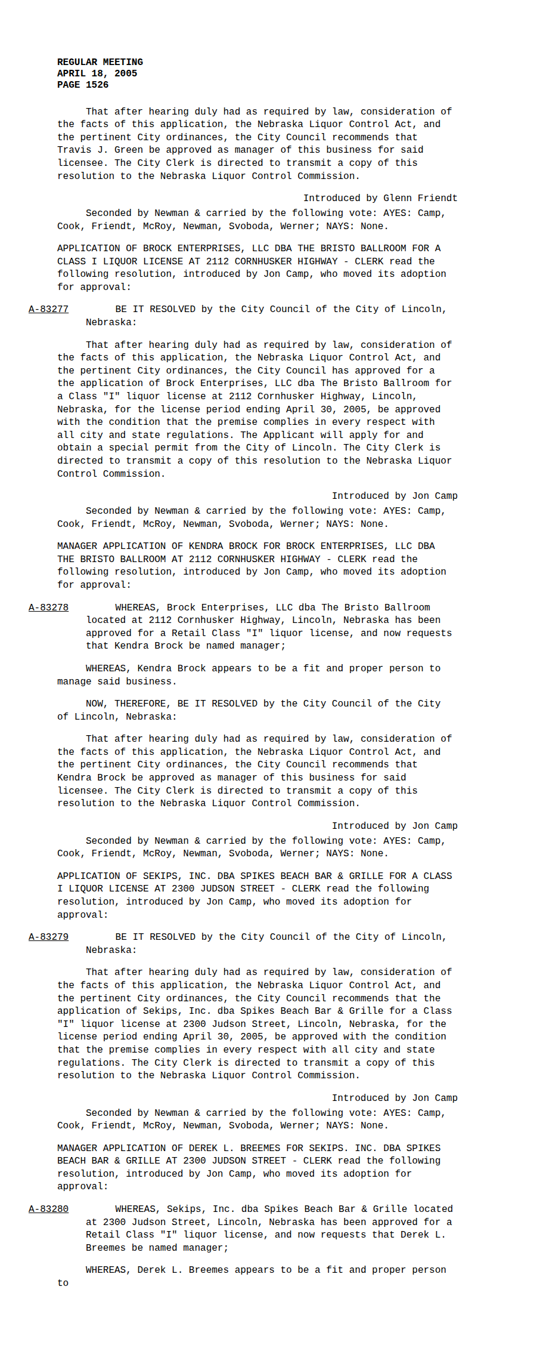REGULAR MEETING
APRIL 18, 2005
PAGE 1526
That after hearing duly had as required by law, consideration of the facts of this application, the Nebraska Liquor Control Act, and the pertinent City ordinances, the City Council recommends that Travis J. Green be approved as manager of this business for said licensee. The City Clerk is directed to transmit a copy of this resolution to the Nebraska Liquor Control Commission.
Introduced by Glenn Friendt
Seconded by Newman & carried by the following vote: AYES: Camp, Cook, Friendt, McRoy, Newman, Svoboda, Werner; NAYS: None.
APPLICATION OF BROCK ENTERPRISES, LLC DBA THE BRISTO BALLROOM FOR A CLASS I LIQUOR LICENSE AT 2112 CORNHUSKER HIGHWAY - CLERK read the following resolution, introduced by Jon Camp, who moved its adoption for approval:
A-83277 BE IT RESOLVED by the City Council of the City of Lincoln, Nebraska:
That after hearing duly had as required by law, consideration of the facts of this application, the Nebraska Liquor Control Act, and the pertinent City ordinances, the City Council has approved for a the application of Brock Enterprises, LLC dba The Bristo Ballroom for a Class "I" liquor license at 2112 Cornhusker Highway, Lincoln, Nebraska, for the license period ending April 30, 2005, be approved with the condition that the premise complies in every respect with all city and state regulations. The Applicant will apply for and obtain a special permit from the City of Lincoln. The City Clerk is directed to transmit a copy of this resolution to the Nebraska Liquor Control Commission.
Introduced by Jon Camp
Seconded by Newman & carried by the following vote: AYES: Camp, Cook, Friendt, McRoy, Newman, Svoboda, Werner; NAYS: None.
MANAGER APPLICATION OF KENDRA BROCK FOR BROCK ENTERPRISES, LLC DBA THE BRISTO BALLROOM AT 2112 CORNHUSKER HIGHWAY - CLERK read the following resolution, introduced by Jon Camp, who moved its adoption for approval:
A-83278 WHEREAS, Brock Enterprises, LLC dba The Bristo Ballroom located at 2112 Cornhusker Highway, Lincoln, Nebraska has been approved for a Retail Class "I" liquor license, and now requests that Kendra Brock be named manager;
WHEREAS, Kendra Brock appears to be a fit and proper person to manage said business.
NOW, THEREFORE, BE IT RESOLVED by the City Council of the City of Lincoln, Nebraska:
That after hearing duly had as required by law, consideration of the facts of this application, the Nebraska Liquor Control Act, and the pertinent City ordinances, the City Council recommends that Kendra Brock be approved as manager of this business for said licensee. The City Clerk is directed to transmit a copy of this resolution to the Nebraska Liquor Control Commission.
Introduced by Jon Camp
Seconded by Newman & carried by the following vote: AYES: Camp, Cook, Friendt, McRoy, Newman, Svoboda, Werner; NAYS: None.
APPLICATION OF SEKIPS, INC. DBA SPIKES BEACH BAR & GRILLE FOR A CLASS I LIQUOR LICENSE AT 2300 JUDSON STREET - CLERK read the following resolution, introduced by Jon Camp, who moved its adoption for approval:
A-83279 BE IT RESOLVED by the City Council of the City of Lincoln, Nebraska:
That after hearing duly had as required by law, consideration of the facts of this application, the Nebraska Liquor Control Act, and the pertinent City ordinances, the City Council recommends that the application of Sekips, Inc. dba Spikes Beach Bar & Grille for a Class "I" liquor license at 2300 Judson Street, Lincoln, Nebraska, for the license period ending April 30, 2005, be approved with the condition that the premise complies in every respect with all city and state regulations. The City Clerk is directed to transmit a copy of this resolution to the Nebraska Liquor Control Commission.
Introduced by Jon Camp
Seconded by Newman & carried by the following vote: AYES: Camp, Cook, Friendt, McRoy, Newman, Svoboda, Werner; NAYS: None.
MANAGER APPLICATION OF DEREK L. BREEMES FOR SEKIPS. INC. DBA SPIKES BEACH BAR & GRILLE AT 2300 JUDSON STREET - CLERK read the following resolution, introduced by Jon Camp, who moved its adoption for approval:
A-83280 WHEREAS, Sekips, Inc. dba Spikes Beach Bar & Grille located at 2300 Judson Street, Lincoln, Nebraska has been approved for a Retail Class "I" liquor license, and now requests that Derek L. Breemes be named manager;
WHEREAS, Derek L. Breemes appears to be a fit and proper person to